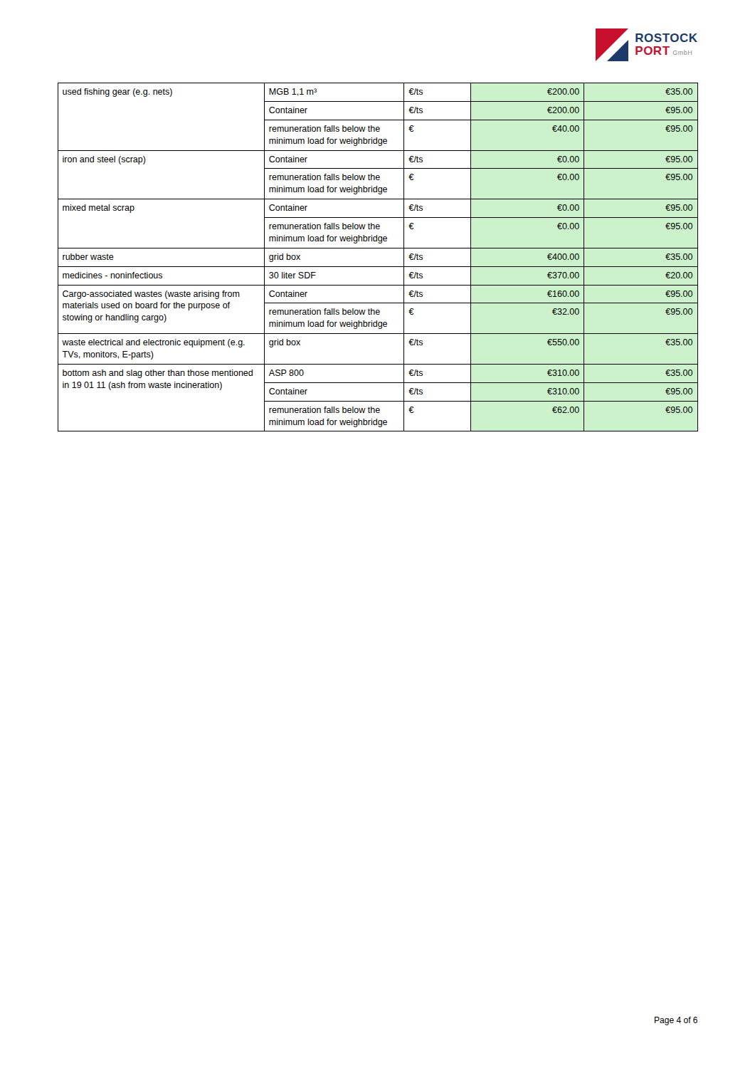ROSTOCK
PORT GmbH
| used fishing gear (e.g. nets) | MGB 1,1 m³ | €/ts | €200.00 | €35.00 |
| Container | €/ts | €200.00 | €95.00 |
| remuneration falls below the minimum load for weighbridge | € | €40.00 | €95.00 |
| iron and steel (scrap) | Container | €/ts | €0.00 | €95.00 |
| remuneration falls below the minimum load for weighbridge | € | €0.00 | €95.00 |
| mixed metal scrap | Container | €/ts | €0.00 | €95.00 |
| remuneration falls below the minimum load for weighbridge | € | €0.00 | €95.00 |
| rubber waste | grid box | €/ts | €400.00 | €35.00 |
| medicines - noninfectious | 30 liter SDF | €/ts | €370.00 | €20.00 |
| Cargo-associated wastes (waste arising from materials used on board for the purpose of stowing or handling cargo) | Container | €/ts | €160.00 | €95.00 |
| remuneration falls below the minimum load for weighbridge | € | €32.00 | €95.00 |
| waste electrical and electronic equipment (e.g. TVs, monitors, E-parts) | grid box | €/ts | €550.00 | €35.00 |
| bottom ash and slag other than those mentioned in 19 01 11 (ash from waste incineration) | ASP 800 | €/ts | €310.00 | €35.00 |
| Container | €/ts | €310.00 | €95.00 |
| remuneration falls below the minimum load for weighbridge | € | €62.00 | €95.00 |
Page 4 of 6